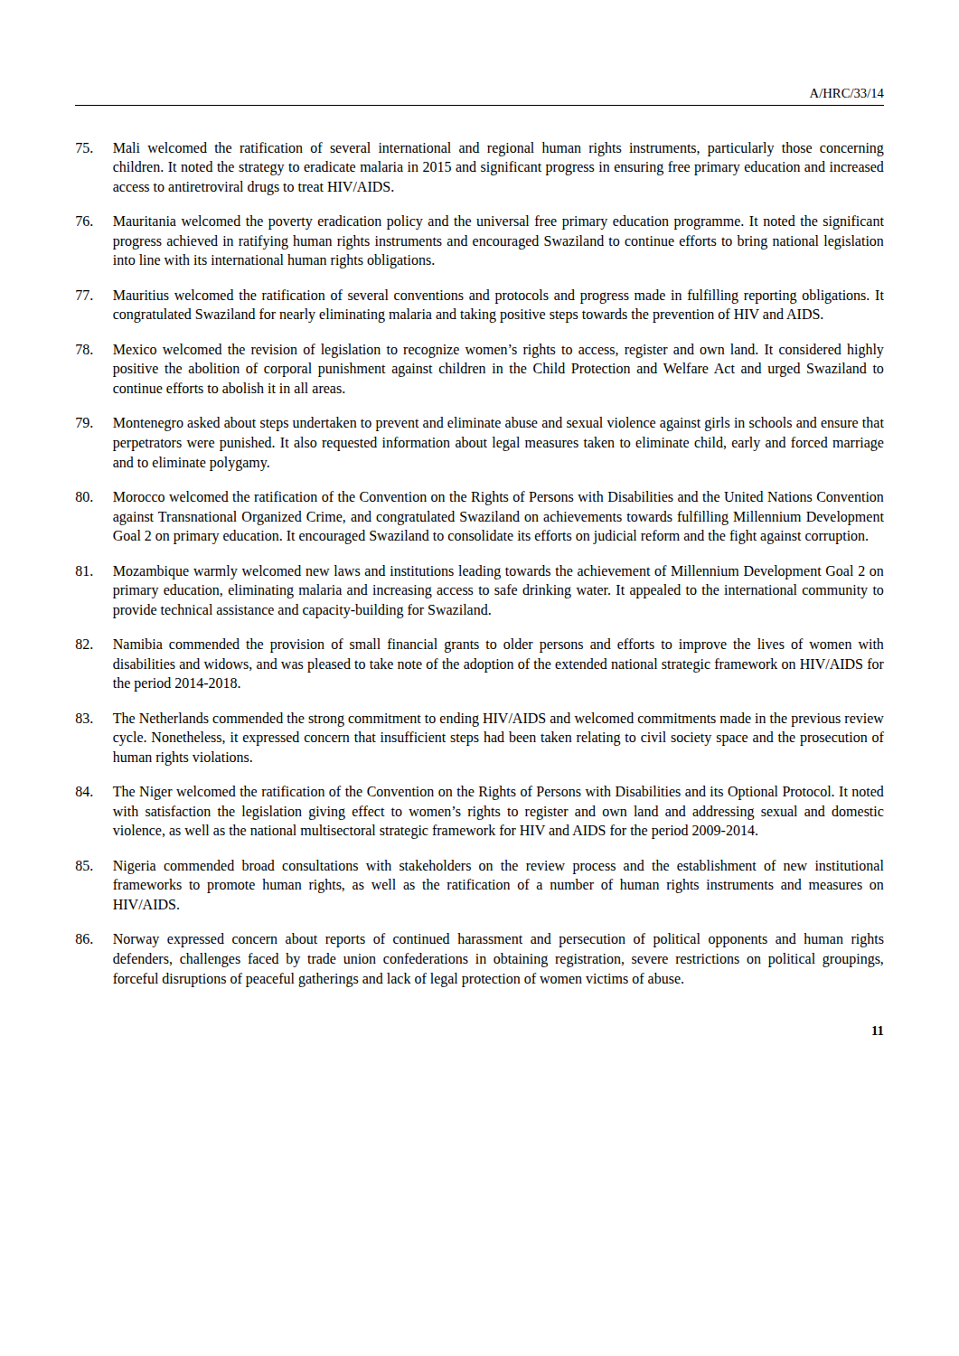A/HRC/33/14
75. Mali welcomed the ratification of several international and regional human rights instruments, particularly those concerning children. It noted the strategy to eradicate malaria in 2015 and significant progress in ensuring free primary education and increased access to antiretroviral drugs to treat HIV/AIDS.
76. Mauritania welcomed the poverty eradication policy and the universal free primary education programme. It noted the significant progress achieved in ratifying human rights instruments and encouraged Swaziland to continue efforts to bring national legislation into line with its international human rights obligations.
77. Mauritius welcomed the ratification of several conventions and protocols and progress made in fulfilling reporting obligations. It congratulated Swaziland for nearly eliminating malaria and taking positive steps towards the prevention of HIV and AIDS.
78. Mexico welcomed the revision of legislation to recognize women’s rights to access, register and own land. It considered highly positive the abolition of corporal punishment against children in the Child Protection and Welfare Act and urged Swaziland to continue efforts to abolish it in all areas.
79. Montenegro asked about steps undertaken to prevent and eliminate abuse and sexual violence against girls in schools and ensure that perpetrators were punished. It also requested information about legal measures taken to eliminate child, early and forced marriage and to eliminate polygamy.
80. Morocco welcomed the ratification of the Convention on the Rights of Persons with Disabilities and the United Nations Convention against Transnational Organized Crime, and congratulated Swaziland on achievements towards fulfilling Millennium Development Goal 2 on primary education. It encouraged Swaziland to consolidate its efforts on judicial reform and the fight against corruption.
81. Mozambique warmly welcomed new laws and institutions leading towards the achievement of Millennium Development Goal 2 on primary education, eliminating malaria and increasing access to safe drinking water. It appealed to the international community to provide technical assistance and capacity-building for Swaziland.
82. Namibia commended the provision of small financial grants to older persons and efforts to improve the lives of women with disabilities and widows, and was pleased to take note of the adoption of the extended national strategic framework on HIV/AIDS for the period 2014-2018.
83. The Netherlands commended the strong commitment to ending HIV/AIDS and welcomed commitments made in the previous review cycle. Nonetheless, it expressed concern that insufficient steps had been taken relating to civil society space and the prosecution of human rights violations.
84. The Niger welcomed the ratification of the Convention on the Rights of Persons with Disabilities and its Optional Protocol. It noted with satisfaction the legislation giving effect to women’s rights to register and own land and addressing sexual and domestic violence, as well as the national multisectoral strategic framework for HIV and AIDS for the period 2009-2014.
85. Nigeria commended broad consultations with stakeholders on the review process and the establishment of new institutional frameworks to promote human rights, as well as the ratification of a number of human rights instruments and measures on HIV/AIDS.
86. Norway expressed concern about reports of continued harassment and persecution of political opponents and human rights defenders, challenges faced by trade union confederations in obtaining registration, severe restrictions on political groupings, forceful disruptions of peaceful gatherings and lack of legal protection of women victims of abuse.
11